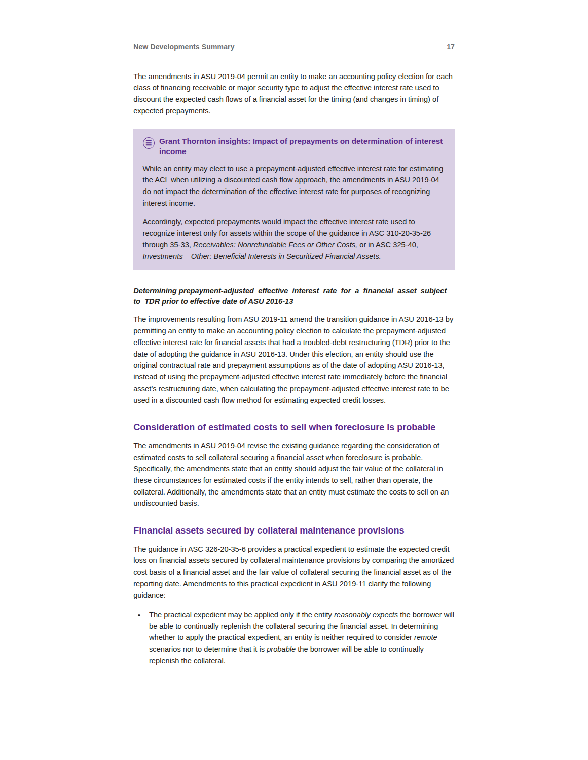New Developments Summary 17
The amendments in ASU 2019-04 permit an entity to make an accounting policy election for each class of financing receivable or major security type to adjust the effective interest rate used to discount the expected cash flows of a financial asset for the timing (and changes in timing) of expected prepayments.
☰ Grant Thornton insights: Impact of prepayments on determination of interest income
While an entity may elect to use a prepayment-adjusted effective interest rate for estimating the ACL when utilizing a discounted cash flow approach, the amendments in ASU 2019-04 do not impact the determination of the effective interest rate for purposes of recognizing interest income.
Accordingly, expected prepayments would impact the effective interest rate used to recognize interest only for assets within the scope of the guidance in ASC 310-20-35-26 through 35-33, Receivables: Nonrefundable Fees or Other Costs, or in ASC 325-40, Investments – Other: Beneficial Interests in Securitized Financial Assets.
Determining prepayment-adjusted effective interest rate for a financial asset subject to TDR prior to effective date of ASU 2016-13
The improvements resulting from ASU 2019-11 amend the transition guidance in ASU 2016-13 by permitting an entity to make an accounting policy election to calculate the prepayment-adjusted effective interest rate for financial assets that had a troubled-debt restructuring (TDR) prior to the date of adopting the guidance in ASU 2016-13. Under this election, an entity should use the original contractual rate and prepayment assumptions as of the date of adopting ASU 2016-13, instead of using the prepayment-adjusted effective interest rate immediately before the financial asset’s restructuring date, when calculating the prepayment-adjusted effective interest rate to be used in a discounted cash flow method for estimating expected credit losses.
Consideration of estimated costs to sell when foreclosure is probable
The amendments in ASU 2019-04 revise the existing guidance regarding the consideration of estimated costs to sell collateral securing a financial asset when foreclosure is probable. Specifically, the amendments state that an entity should adjust the fair value of the collateral in these circumstances for estimated costs if the entity intends to sell, rather than operate, the collateral. Additionally, the amendments state that an entity must estimate the costs to sell on an undiscounted basis.
Financial assets secured by collateral maintenance provisions
The guidance in ASC 326-20-35-6 provides a practical expedient to estimate the expected credit loss on financial assets secured by collateral maintenance provisions by comparing the amortized cost basis of a financial asset and the fair value of collateral securing the financial asset as of the reporting date. Amendments to this practical expedient in ASU 2019-11 clarify the following guidance:
The practical expedient may be applied only if the entity reasonably expects the borrower will be able to continually replenish the collateral securing the financial asset. In determining whether to apply the practical expedient, an entity is neither required to consider remote scenarios nor to determine that it is probable the borrower will be able to continually replenish the collateral.